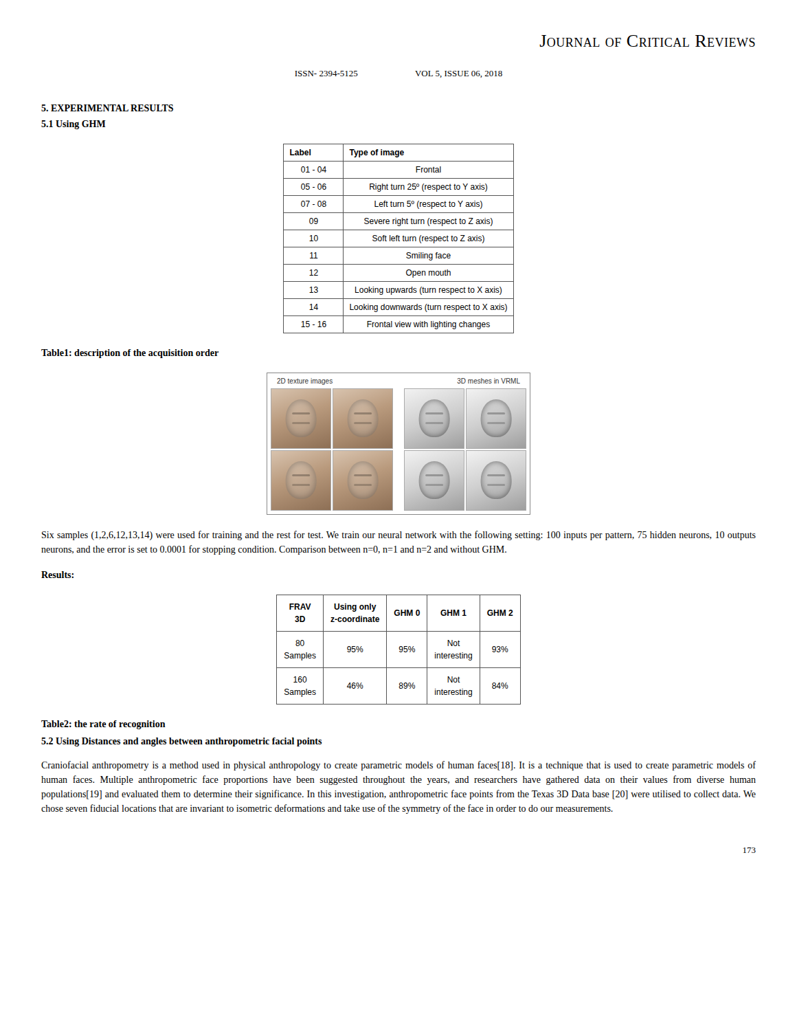Journal of Critical Reviews
ISSN- 2394-5125 VOL 5, ISSUE 06, 2018
5. EXPERIMENTAL RESULTS
5.1 Using GHM
| Label | Type of image |
| --- | --- |
| 01 - 04 | Frontal |
| 05 - 06 | Right turn 25º (respect to Y axis) |
| 07 - 08 | Left turn 5º (respect to Y axis) |
| 09 | Severe right turn (respect to Z axis) |
| 10 | Soft left turn (respect to Z axis) |
| 11 | Smiling face |
| 12 | Open mouth |
| 13 | Looking upwards (turn respect to X axis) |
| 14 | Looking downwards (turn respect to X axis) |
| 15 - 16 | Frontal view with lighting changes |
Table1: description of the acquisition order
2D texture images 3D meshes in VRML
Six samples (1,2,6,12,13,14) were used for training and the rest for test. We train our neural network with the following setting: 100 inputs per pattern, 75 hidden neurons, 10 outputs neurons, and the error is set to 0.0001 for stopping condition. Comparison between n=0, n=1 and n=2 and without GHM.
Results:
| FRAV 3D | Using only z-coordinate | GHM 0 | GHM 1 | GHM 2 |
| --- | --- | --- | --- | --- |
| 80 Samples | 95% | 95% | Not interesting | 93% |
| 160 Samples | 46% | 89% | Not interesting | 84% |
Table2: the rate of recognition
5.2 Using Distances and angles between anthropometric facial points
Craniofacial anthropometry is a method used in physical anthropology to create parametric models of human faces[18]. It is a technique that is used to create parametric models of human faces. Multiple anthropometric face proportions have been suggested throughout the years, and researchers have gathered data on their values from diverse human populations[19] and evaluated them to determine their significance. In this investigation, anthropometric face points from the Texas 3D Data base [20] were utilised to collect data. We chose seven fiducial locations that are invariant to isometric deformations and take use of the symmetry of the face in order to do our measurements.
173